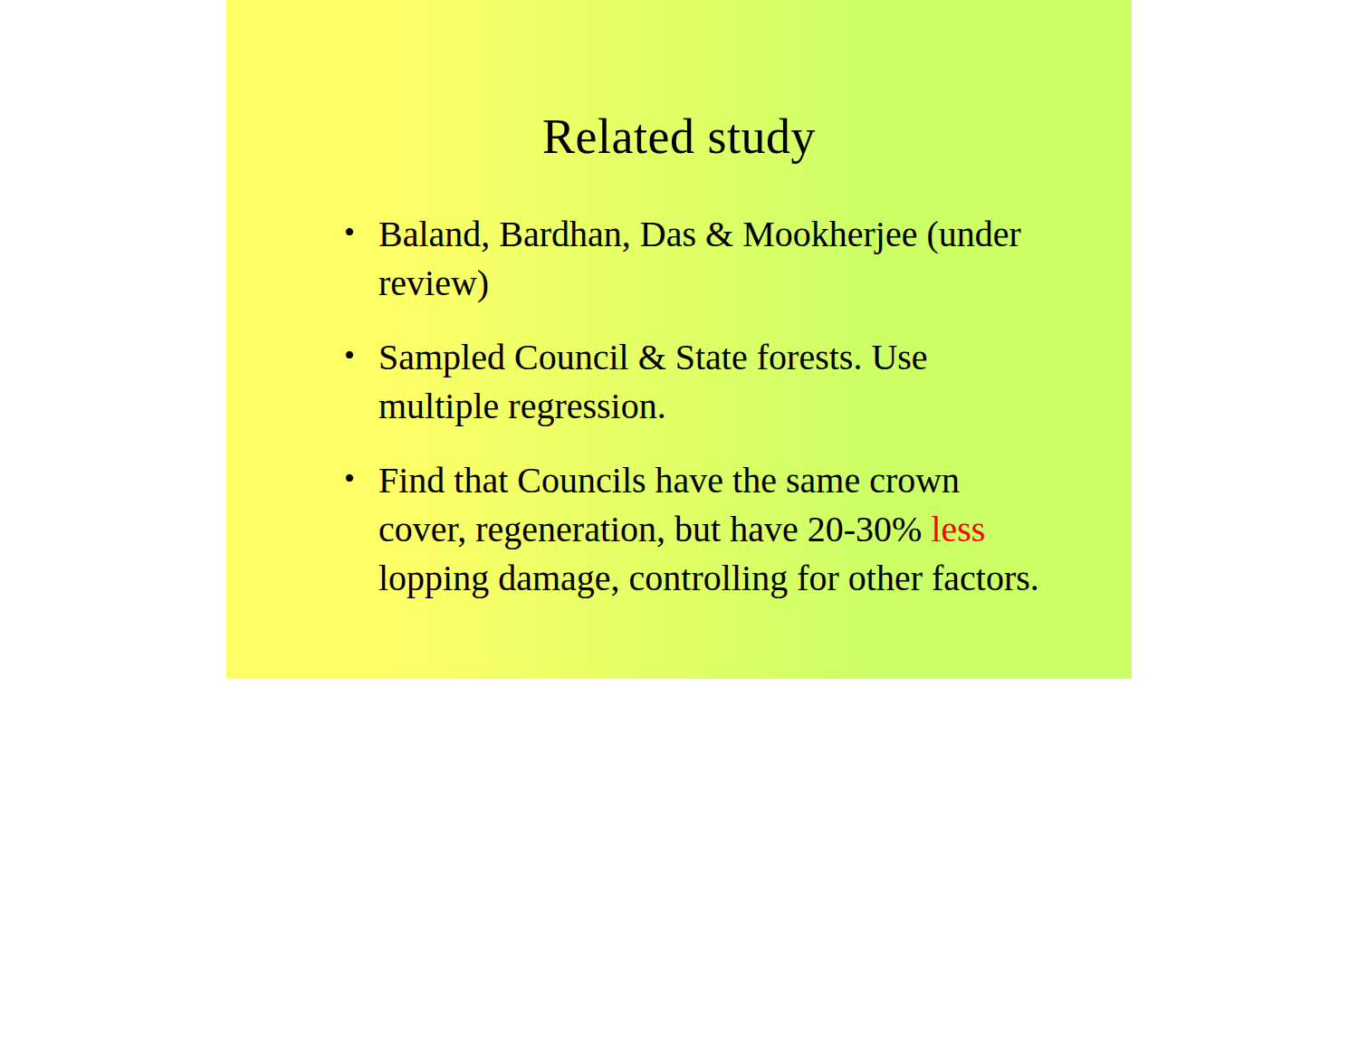Related study
Baland, Bardhan, Das & Mookherjee (under review)
Sampled Council & State forests. Use multiple regression.
Find that Councils have the same crown cover, regeneration, but have 20-30% less lopping damage, controlling for other factors.